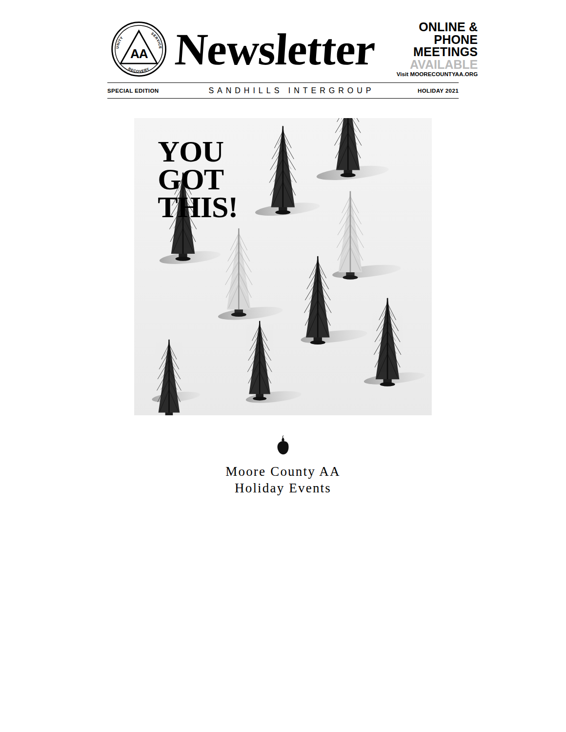AA UNITY SERVICE RECOVERY
Newsletter
ONLINE & PHONE
MEETINGS
AVAILABLE
Visit MOORECOUNTYAA.ORG
SPECIAL EDITION
Sandhills Intergroup
HOLIDAY 2021
YOU
GOT
THIS!
Moore County AA
Holiday Events